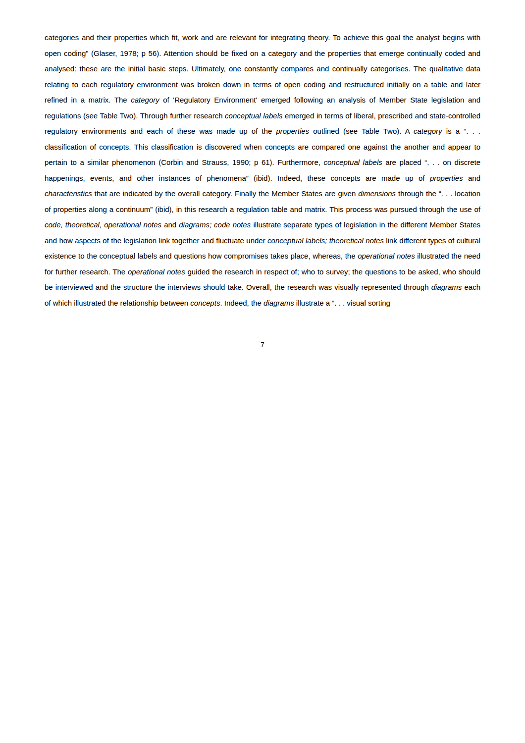categories and their properties which fit, work and are relevant for integrating theory. To achieve this goal the analyst begins with open coding” (Glaser, 1978; p 56). Attention should be fixed on a category and the properties that emerge continually coded and analysed: these are the initial basic steps. Ultimately, one constantly compares and continually categorises. The qualitative data relating to each regulatory environment was broken down in terms of open coding and restructured initially on a table and later refined in a matrix. The category of 'Regulatory Environment' emerged following an analysis of Member State legislation and regulations (see Table Two). Through further research conceptual labels emerged in terms of liberal, prescribed and state-controlled regulatory environments and each of these was made up of the properties outlined (see Table Two). A category is a “. . . classification of concepts. This classification is discovered when concepts are compared one against the another and appear to pertain to a similar phenomenon (Corbin and Strauss, 1990; p 61). Furthermore, conceptual labels are placed “. . . on discrete happenings, events, and other instances of phenomena” (ibid). Indeed, these concepts are made up of properties and characteristics that are indicated by the overall category. Finally the Member States are given dimensions through the “. . . location of properties along a continuum” (ibid), in this research a regulation table and matrix. This process was pursued through the use of code, theoretical, operational notes and diagrams; code notes illustrate separate types of legislation in the different Member States and how aspects of the legislation link together and fluctuate under conceptual labels; theoretical notes link different types of cultural existence to the conceptual labels and questions how compromises takes place, whereas, the operational notes illustrated the need for further research. The operational notes guided the research in respect of; who to survey; the questions to be asked, who should be interviewed and the structure the interviews should take. Overall, the research was visually represented through diagrams each of which illustrated the relationship between concepts. Indeed, the diagrams illustrate a “. . . visual sorting
7